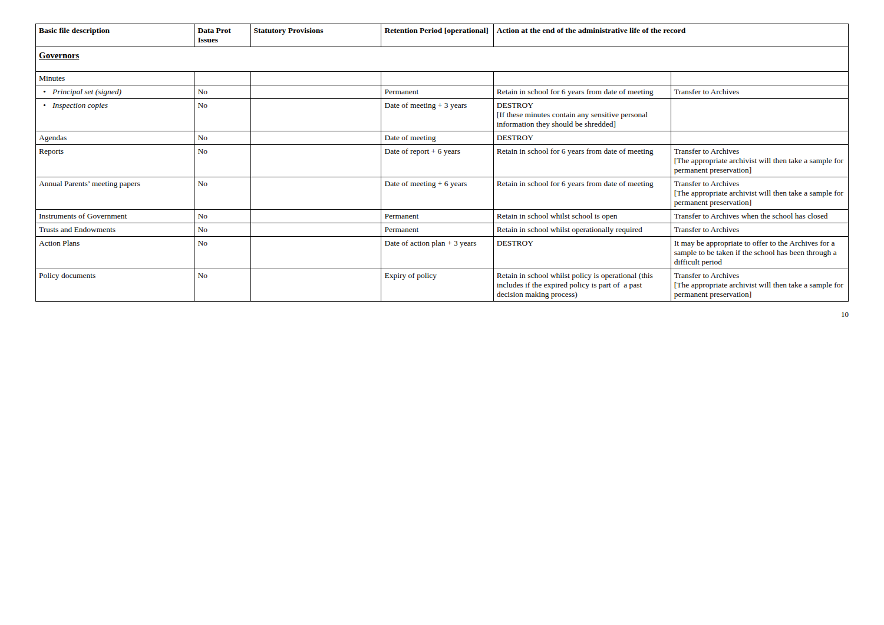| Governors |
| Basic file description | Data Prot Issues | Statutory Provisions | Retention Period [operational] | Action at the end of the administrative life of the record |
| Minutes | | | | | |
| Principal set (signed) | No | | Permanent | Retain in school for 6 years from date of meeting | Transfer to Archives |
| Inspection copies | No | | Date of meeting + 3 years | DESTROY [If these minutes contain any sensitive personal information they should be shredded] | |
| Agendas | No | | Date of meeting | DESTROY | |
| Reports | No | | Date of report + 6 years | Retain in school for 6 years from date of meeting | Transfer to Archives [The appropriate archivist will then take a sample for permanent preservation] |
| Annual Parents’ meeting papers | No | | Date of meeting + 6 years | Retain in school for 6 years from date of meeting | Transfer to Archives [The appropriate archivist will then take a sample for permanent preservation] |
| Instruments of Government | No | | Permanent | Retain in school whilst school is open | Transfer to Archives when the school has closed |
| Trusts and Endowments | No | | Permanent | Retain in school whilst operationally required | Transfer to Archives |
| Action Plans | No | | Date of action plan + 3 years | DESTROY | It may be appropriate to offer to the Archives for a sample to be taken if the school has been through a difficult period |
| Policy documents | No | | Expiry of policy | Retain in school whilst policy is operational (this includes if the expired policy is part of a past decision making process) | Transfer to Archives [The appropriate archivist will then take a sample for permanent preservation] |
10